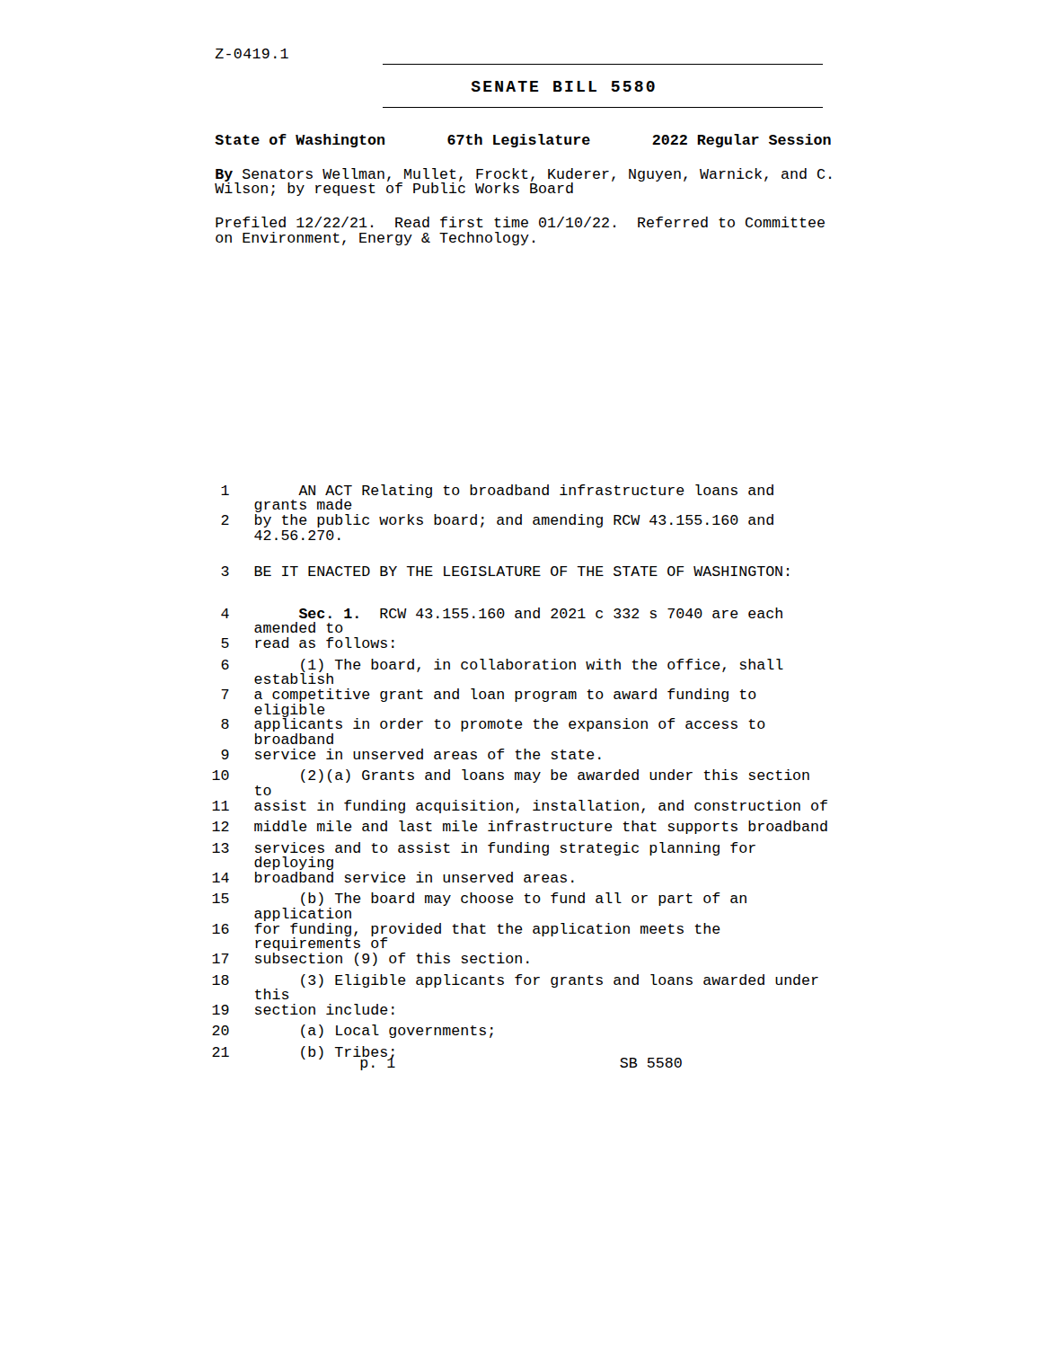Z-0419.1
SENATE BILL 5580
State of Washington 67th Legislature 2022 Regular Session
By Senators Wellman, Mullet, Frockt, Kuderer, Nguyen, Warnick, and C. Wilson; by request of Public Works Board
Prefiled 12/22/21. Read first time 01/10/22. Referred to Committee on Environment, Energy & Technology.
1
AN ACT Relating to broadband infrastructure loans and grants made
2
by the public works board; and amending RCW 43.155.160 and 42.56.270.
3
BE IT ENACTED BY THE LEGISLATURE OF THE STATE OF WASHINGTON:
4
Sec. 1. RCW 43.155.160 and 2021 c 332 s 7040 are each amended to
5
read as follows:
6
(1) The board, in collaboration with the office, shall establish
7
a competitive grant and loan program to award funding to eligible
8
applicants in order to promote the expansion of access to broadband
9
service in unserved areas of the state.
10
(2)(a) Grants and loans may be awarded under this section to
11
assist in funding acquisition, installation, and construction of
12
middle mile and last mile infrastructure that supports broadband
13
services and to assist in funding strategic planning for deploying
14
broadband service in unserved areas.
15
(b) The board may choose to fund all or part of an application
16
for funding, provided that the application meets the requirements of
17
subsection (9) of this section.
18
(3) Eligible applicants for grants and loans awarded under this
19
section include:
20
(a) Local governments;
21
(b) Tribes;
p. 1 SB 5580